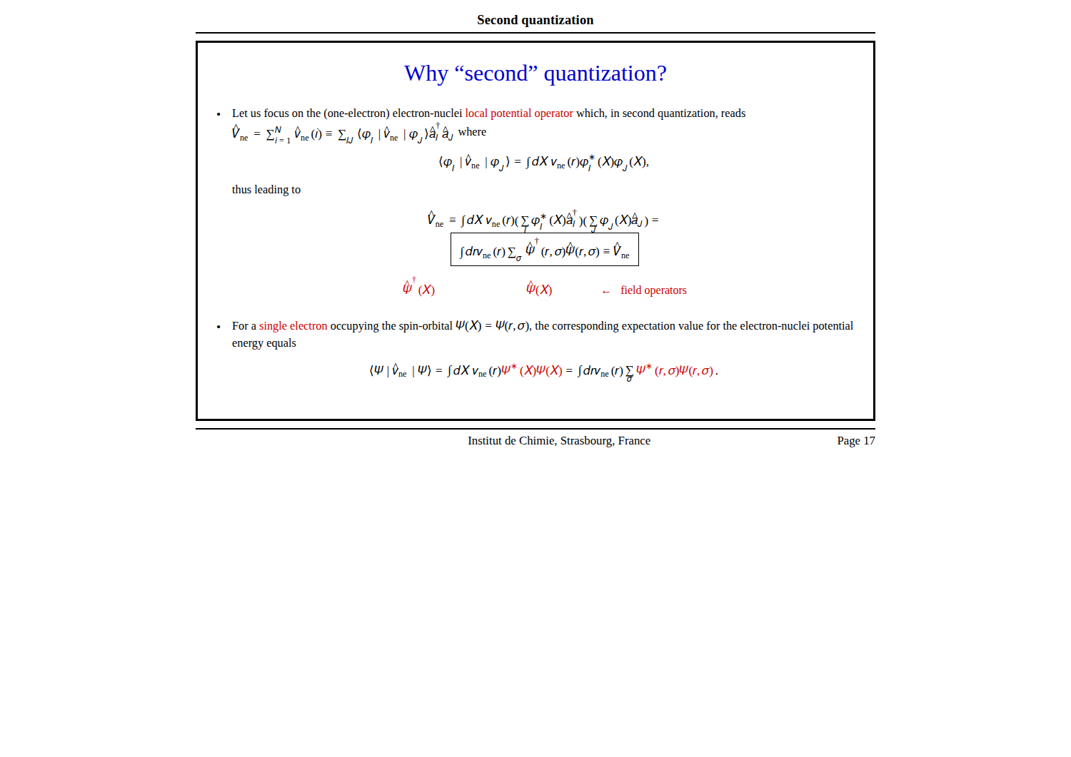Second quantization
Why “second” quantization?
Let us focus on the (one-electron) electron-nuclei local potential operator which, in second quantization, reads V^ne = ∑ i=1 N v^ne (i) ≡ ∑IJ ⟨φI |v^ne| φJ⟩ a^I† a^J where
⟨φI |v^ne| φJ⟩ = ∫dX vne(r) φI∗(X) φJ(X) ,
thus leading to
V^ne ≡ ∫dX vne(r) ( ∑I φI∗(X) a^I† ) ( ∑J φJ(X) a^J ) = ∫dr vne(r) ∑σ Ψ^† (r,σ) Ψ^ (r,σ) ≡ V^ne
Ψ^† (X) Ψ^ (X) ← field operators
For a single electron occupying the spin-orbital Ψ(X) = Ψ(r,σ) , the corresponding expectation value for the electron-nuclei potential energy equals
⟨Ψ| v^ne |Ψ⟩ = ∫dX vne(r) Ψ∗(X) Ψ(X) = ∫dr vne(r) ∑σ Ψ∗(r,σ) Ψ(r,σ) .
Institut de Chimie, Strasbourg, France
Page 17